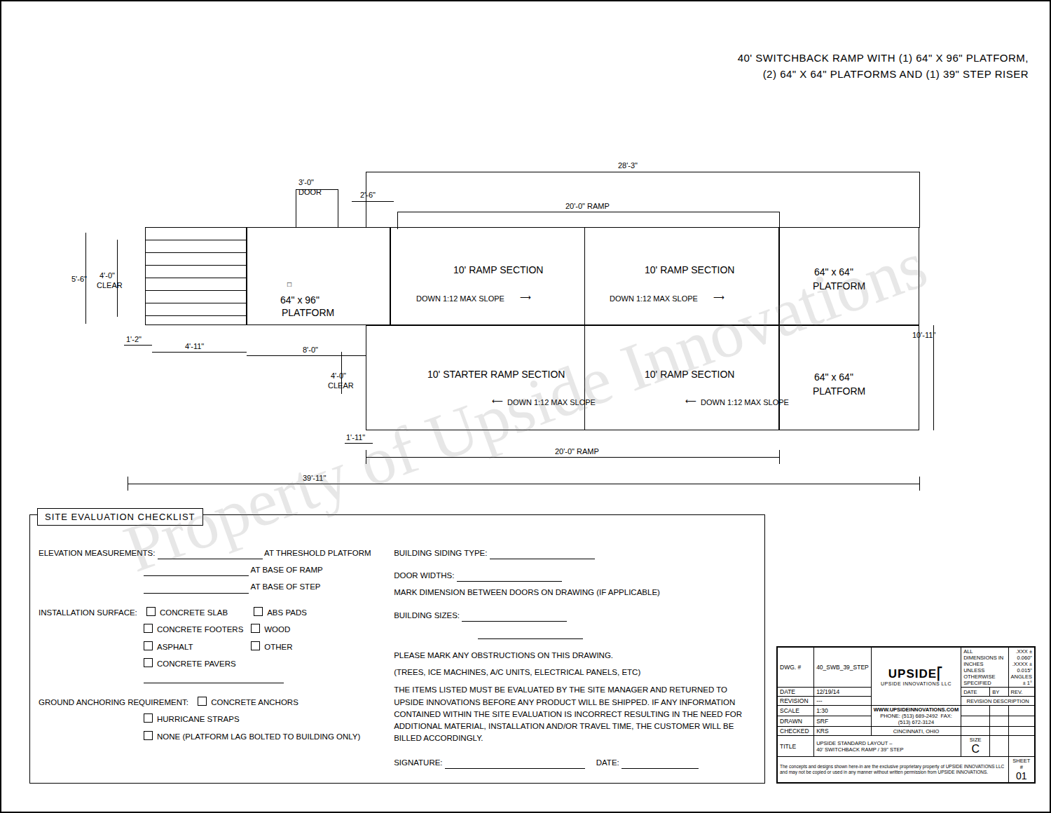Property of Upside Innovations
40' SWITCHBACK RAMP WITH (1) 64" X 96" PLATFORM,
(2) 64" X 64" PLATFORMS AND (1) 39" STEP RISER
28'-3"
20'-0" RAMP
3'-0"
DOOR
2'-6"
5'-6"
4'-0"
CLEAR
64" x 96"
PLATFORM
□
10' RAMP SECTION
10' RAMP SECTION
DOWN 1:12 MAX SLOPE
⟶
DOWN 1:12 MAX SLOPE
⟶
64" x 64"
PLATFORM
10' STARTER RAMP SECTION
10' RAMP SECTION
DOWN 1:12 MAX SLOPE
⟵
DOWN 1:12 MAX SLOPE
⟵
64" x 64"
PLATFORM
10'-11"
1'-2"
4'-11"
8'-0"
4'-0"
CLEAR
1'-11"
20'-0" RAMP
39'-11"
SITE EVALUATION CHECKLIST
ELEVATION MEASUREMENTS: AT THRESHOLD PLATFORM
AT BASE OF RAMP
AT BASE OF STEP
INSTALLATION SURFACE: CONCRETE SLAB ABS PADS
CONCRETE FOOTERS WOOD
ASPHALT OTHER
CONCRETE PAVERS
GROUND ANCHORING REQUIREMENT: CONCRETE ANCHORS
HURRICANE STRAPS
NONE (PLATFORM LAG BOLTED TO BUILDING ONLY)
BUILDING SIDING TYPE:
DOOR WIDTHS:
MARK DIMENSION BETWEEN DOORS ON DRAWING (IF APPLICABLE)
BUILDING SIZES:
PLEASE MARK ANY OBSTRUCTIONS ON THIS DRAWING.
(TREES, ICE MACHINES, A/C UNITS, ELECTRICAL PANELS, ETC)
THE ITEMS LISTED MUST BE EVALUATED BY THE SITE MANAGER AND RETURNED TO
UPSIDE INNOVATIONS BEFORE ANY PRODUCT WILL BE SHIPPED. IF ANY INFORMATION
CONTAINED WITHIN THE SITE EVALUATION IS INCORRECT RESULTING IN THE NEED FOR
ADDITIONAL MATERIAL, INSTALLATION AND/OR TRAVEL TIME, THE CUSTOMER WILL BE
BILLED ACCORDINGLY.
SIGNATURE: DATE:
| DWG. # | 40_SWB_39_STEP | UPSIDE ⎡ UPSIDE INNOVATIONS LLC | ALL DIMENSIONS IN INCHES UNLESS OTHERWISE SPECIFIED | .XXX ± 0.060" .XXXX ± 0.015" ANGLES ± 1° |
| DATE | 12/19/14 | DATE | BY | REV. |
| REVISION | --- | REVISION DESCRIPTION |
| SCALE | 1:30 | WWW.UPSIDEINNOVATIONS.COM PHONE: (513) 689-2492 FAX: (513) 672-3124 | | | |
| DRAWN | SRF | | | |
| CHECKED | KRS | CINCINNATI, OHIO | | | |
| TITLE | UPSIDE STANDARD LAYOUT – 40' SWITCHBACK RAMP / 39" STEP | SIZE C | | |
| The concepts and designs shown here-in are the exclusive proprietary property of UPSIDE INNOVATIONS LLC and may not be copied or used in any manner without written permission from UPSIDE INNOVATIONS. | SHEET # 01 |